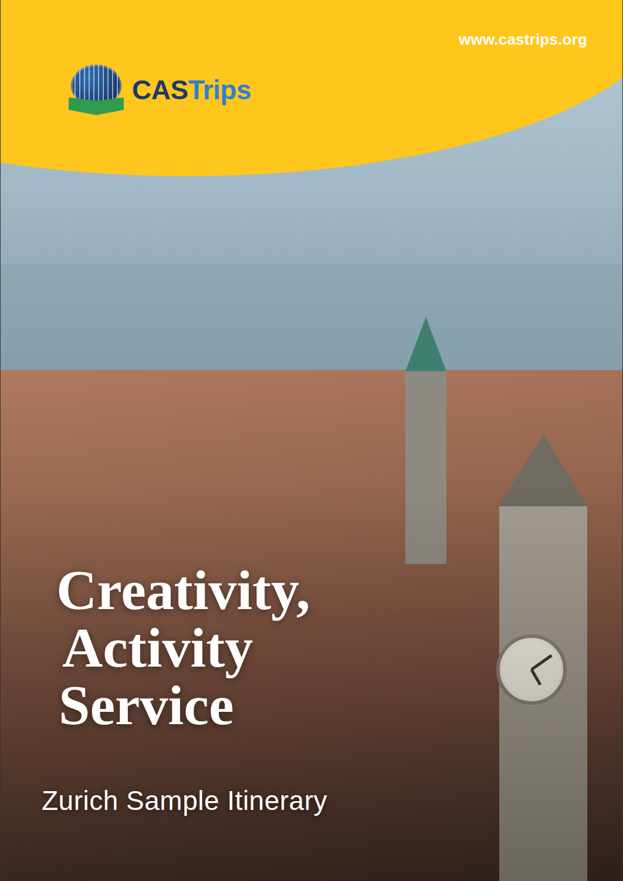www.castrips.org
CAS Trips
Creativity, Activity Service
Zurich Sample Itinerary